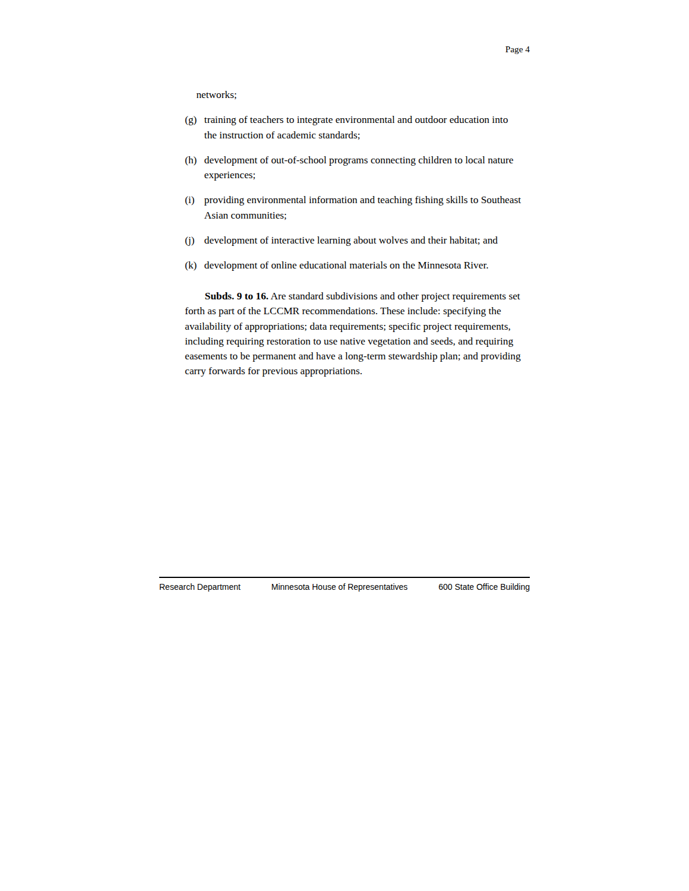Page 4
networks;
(g)
training of teachers to integrate environmental and outdoor education into the instruction of academic standards;
(h)
development of out-of-school programs connecting children to local nature experiences;
(i)
providing environmental information and teaching fishing skills to Southeast Asian communities;
(j)
development of interactive learning about wolves and their habitat; and
(k)
development of online educational materials on the Minnesota River.
Subds. 9 to 16. Are standard subdivisions and other project requirements set forth as part of the LCCMR recommendations. These include: specifying the availability of appropriations; data requirements; specific project requirements, including requiring restoration to use native vegetation and seeds, and requiring easements to be permanent and have a long-term stewardship plan; and providing carry forwards for previous appropriations.
Research Department
Minnesota House of Representatives
600 State Office Building